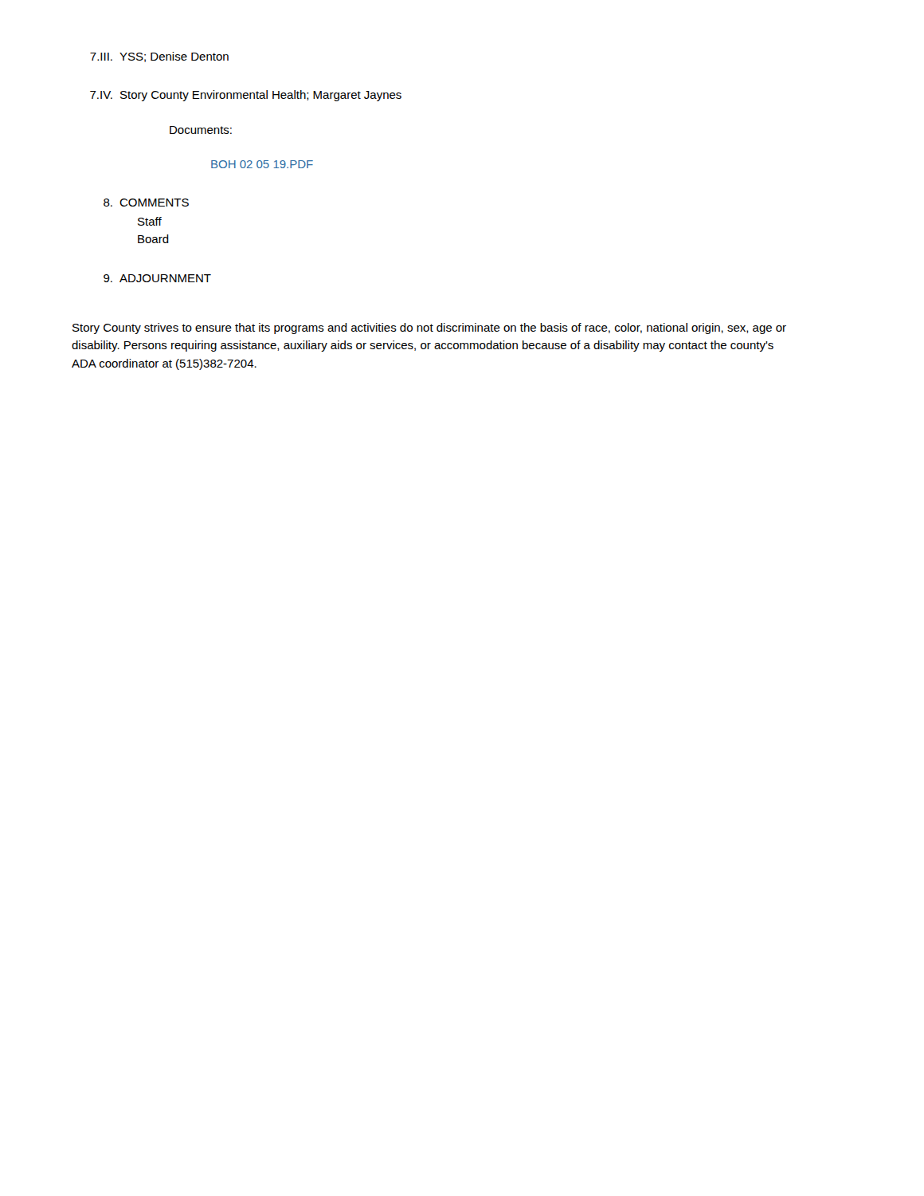7.III. YSS; Denise Denton
7.IV. Story County Environmental Health; Margaret Jaynes
Documents:
BOH 02 05 19.PDF
8. COMMENTS
Staff
Board
9. ADJOURNMENT
Story County strives to ensure that its programs and activities do not discriminate on the basis of race, color, national origin, sex, age or disability. Persons requiring assistance, auxiliary aids or services, or accommodation because of a disability may contact the county's ADA coordinator at (515)382-7204.